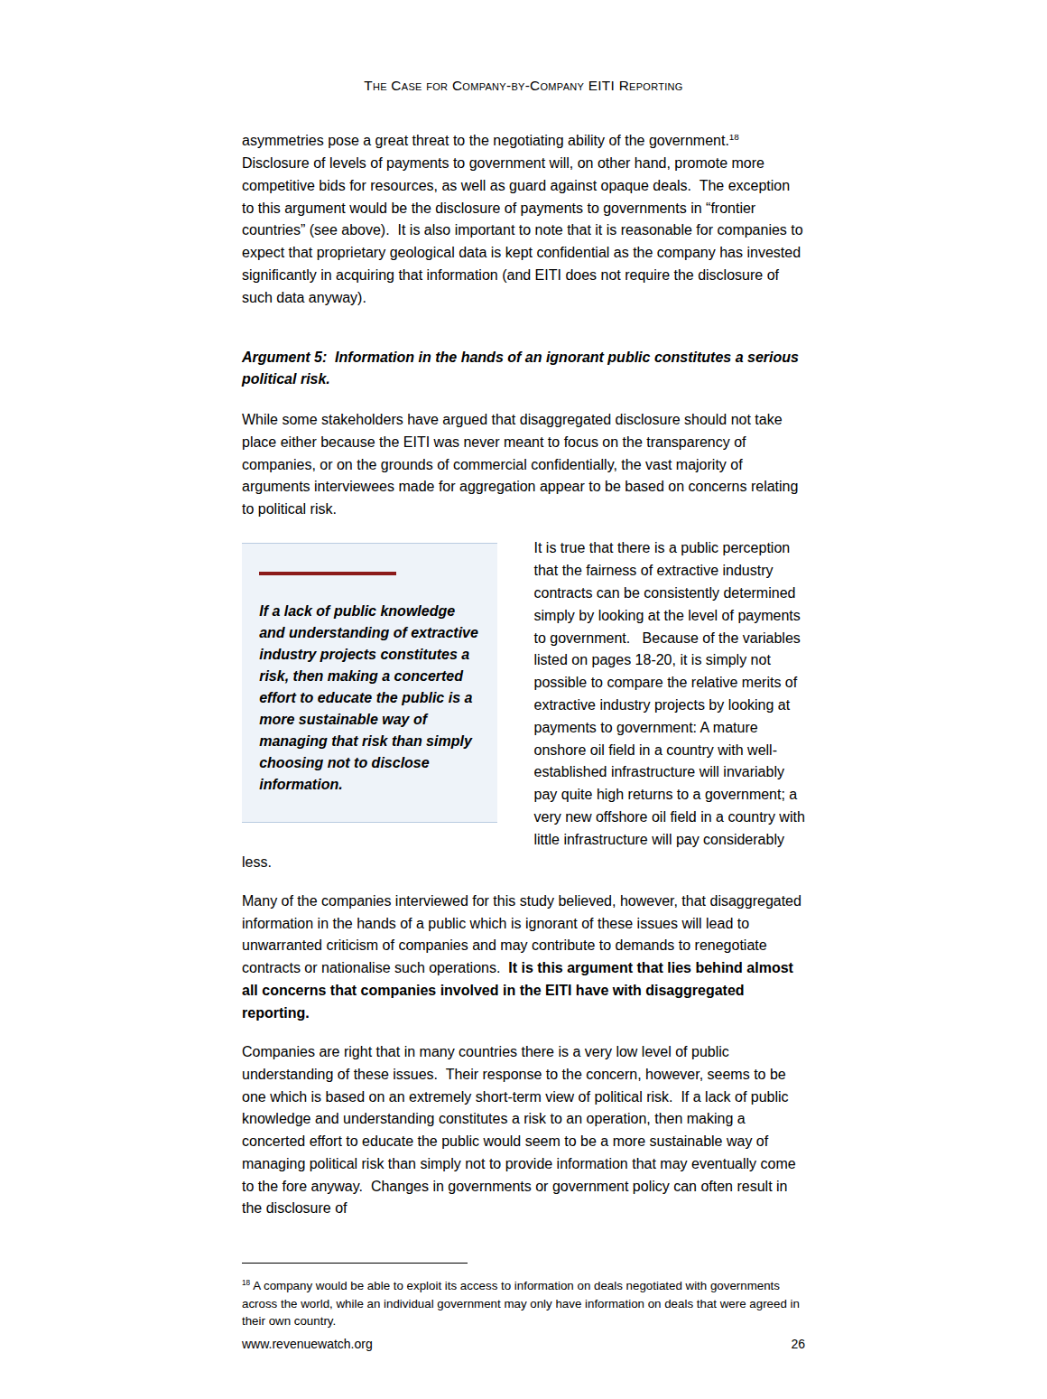The Case for Company-by-Company EITI Reporting
asymmetries pose a great threat to the negotiating ability of the government.18 Disclosure of levels of payments to government will, on other hand, promote more competitive bids for resources, as well as guard against opaque deals. The exception to this argument would be the disclosure of payments to governments in “frontier countries” (see above). It is also important to note that it is reasonable for companies to expect that proprietary geological data is kept confidential as the company has invested significantly in acquiring that information (and EITI does not require the disclosure of such data anyway).
Argument 5: Information in the hands of an ignorant public constitutes a serious political risk.
While some stakeholders have argued that disaggregated disclosure should not take place either because the EITI was never meant to focus on the transparency of companies, or on the grounds of commercial confidentially, the vast majority of arguments interviewees made for aggregation appear to be based on concerns relating to political risk.
If a lack of public knowledge and understanding of extractive industry projects constitutes a risk, then making a concerted effort to educate the public is a more sustainable way of managing that risk than simply choosing not to disclose information.
It is true that there is a public perception that the fairness of extractive industry contracts can be consistently determined simply by looking at the level of payments to government. Because of the variables listed on pages 18-20, it is simply not possible to compare the relative merits of extractive industry projects by looking at payments to government: A mature onshore oil field in a country with well-established infrastructure will invariably pay quite high returns to a government; a very new offshore oil field in a country with little infrastructure will pay considerably less.
Many of the companies interviewed for this study believed, however, that disaggregated information in the hands of a public which is ignorant of these issues will lead to unwarranted criticism of companies and may contribute to demands to renegotiate contracts or nationalise such operations. It is this argument that lies behind almost all concerns that companies involved in the EITI have with disaggregated reporting.
Companies are right that in many countries there is a very low level of public understanding of these issues. Their response to the concern, however, seems to be one which is based on an extremely short-term view of political risk. If a lack of public knowledge and understanding constitutes a risk to an operation, then making a concerted effort to educate the public would seem to be a more sustainable way of managing political risk than simply not to provide information that may eventually come to the fore anyway. Changes in governments or government policy can often result in the disclosure of
18 A company would be able to exploit its access to information on deals negotiated with governments across the world, while an individual government may only have information on deals that were agreed in their own country.
www.revenuewatch.org 26